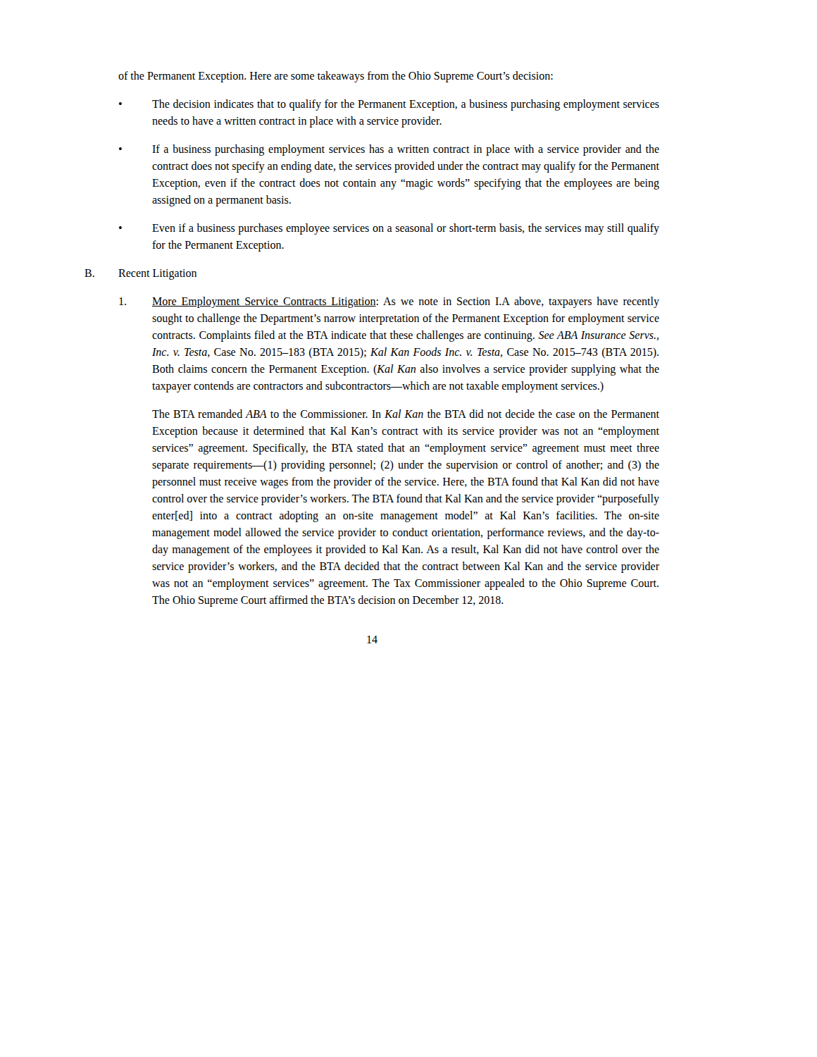of the Permanent Exception. Here are some takeaways from the Ohio Supreme Court’s decision:
The decision indicates that to qualify for the Permanent Exception, a business purchasing employment services needs to have a written contract in place with a service provider.
If a business purchasing employment services has a written contract in place with a service provider and the contract does not specify an ending date, the services provided under the contract may qualify for the Permanent Exception, even if the contract does not contain any “magic words” specifying that the employees are being assigned on a permanent basis.
Even if a business purchases employee services on a seasonal or short-term basis, the services may still qualify for the Permanent Exception.
B. Recent Litigation
1.
More Employment Service Contracts Litigation: As we note in Section I.A above, taxpayers have recently sought to challenge the Department’s narrow interpretation of the Permanent Exception for employment service contracts. Complaints filed at the BTA indicate that these challenges are continuing. See ABA Insurance Servs., Inc. v. Testa, Case No. 2015–183 (BTA 2015); Kal Kan Foods Inc. v. Testa, Case No. 2015–743 (BTA 2015). Both claims concern the Permanent Exception. (Kal Kan also involves a service provider supplying what the taxpayer contends are contractors and subcontractors—which are not taxable employment services.)
The BTA remanded ABA to the Commissioner. In Kal Kan the BTA did not decide the case on the Permanent Exception because it determined that Kal Kan’s contract with its service provider was not an “employment services” agreement. Specifically, the BTA stated that an “employment service” agreement must meet three separate requirements—(1) providing personnel; (2) under the supervision or control of another; and (3) the personnel must receive wages from the provider of the service. Here, the BTA found that Kal Kan did not have control over the service provider’s workers. The BTA found that Kal Kan and the service provider “purposefully enter[ed] into a contract adopting an on-site management model” at Kal Kan’s facilities. The on-site management model allowed the service provider to conduct orientation, performance reviews, and the day-to-day management of the employees it provided to Kal Kan. As a result, Kal Kan did not have control over the service provider’s workers, and the BTA decided that the contract between Kal Kan and the service provider was not an “employment services” agreement. The Tax Commissioner appealed to the Ohio Supreme Court. The Ohio Supreme Court affirmed the BTA’s decision on December 12, 2018.
14